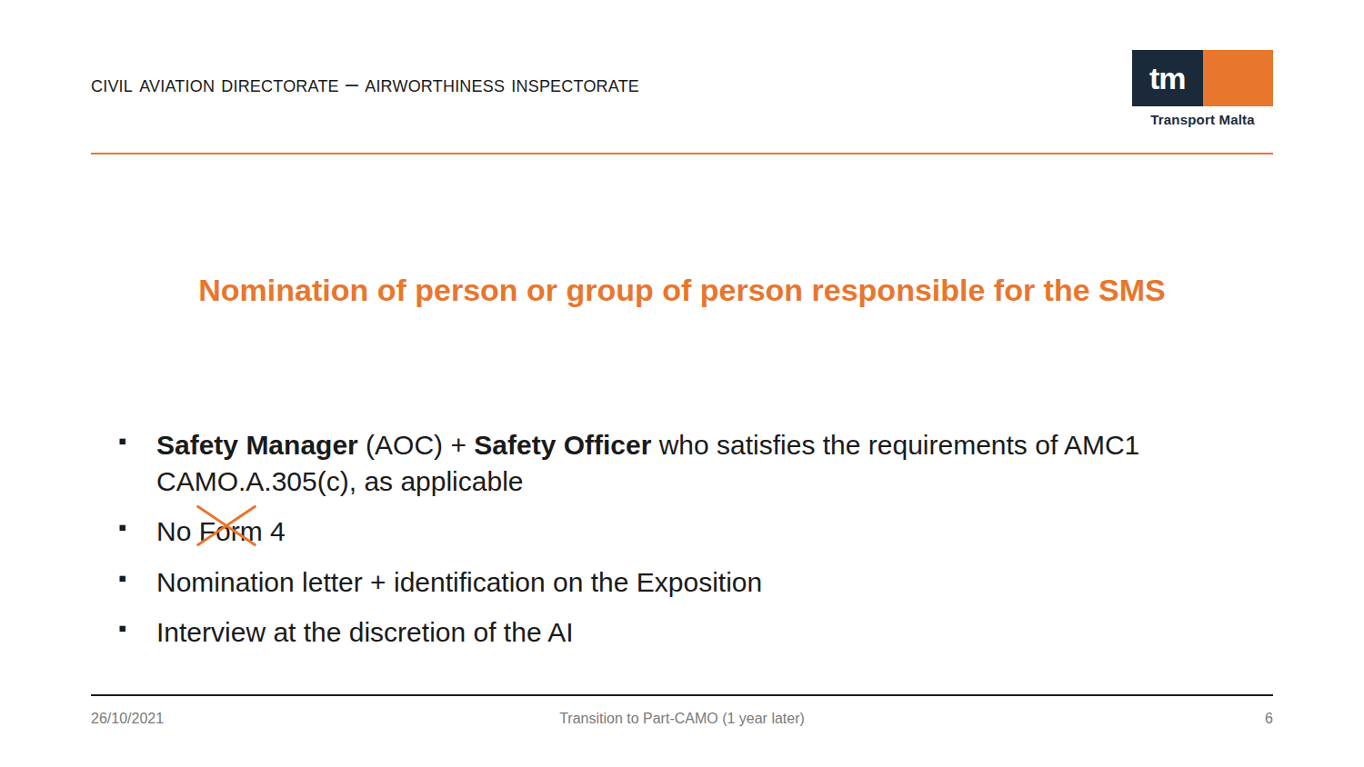Civil Aviation Directorate – Airworthiness Inspectorate
tm
Transport Malta
Nomination of person or group of person responsible for the SMS
Safety Manager (AOC) + Safety Officer who satisfies the requirements of AMC1 CAMO.A.305(c), as applicable
No Form 4
Nomination letter + identification on the Exposition
Interview at the discretion of the AI
26/10/2021
Transition to Part-CAMO (1 year later)
6